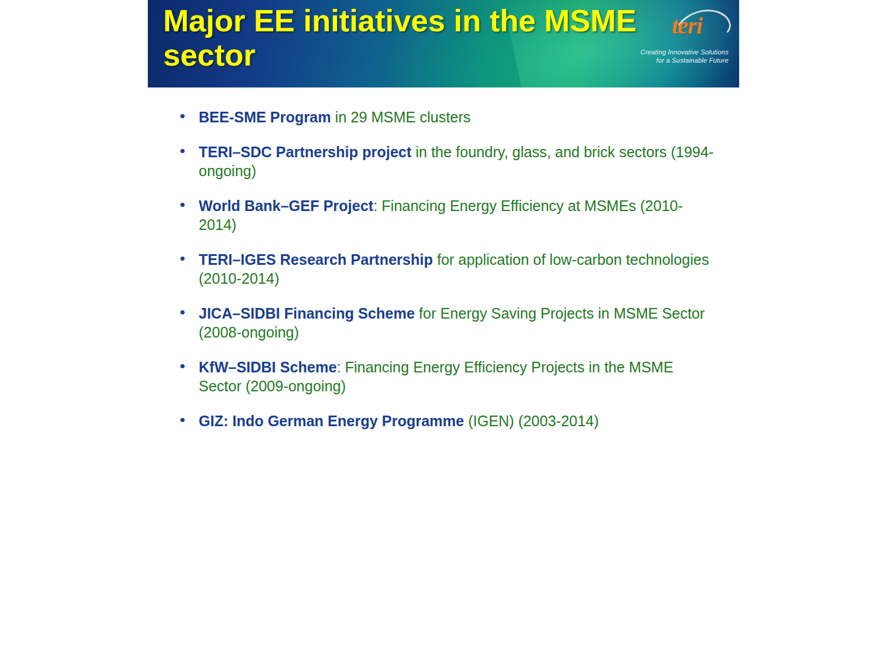Major EE initiatives in the MSME sector
teri
Creating Innovative Solutions
for a Sustainable Future
BEE-SME Program in 29 MSME clusters
TERI–SDC Partnership project in the foundry, glass, and brick sectors (1994-ongoing)
World Bank–GEF Project: Financing Energy Efficiency at MSMEs (2010-2014)
TERI–IGES Research Partnership for application of low-carbon technologies (2010-2014)
JICA–SIDBI Financing Scheme for Energy Saving Projects in MSME Sector (2008-ongoing)
KfW–SIDBI Scheme: Financing Energy Efficiency Projects in the MSME Sector (2009-ongoing)
GIZ: Indo German Energy Programme (IGEN) (2003-2014)